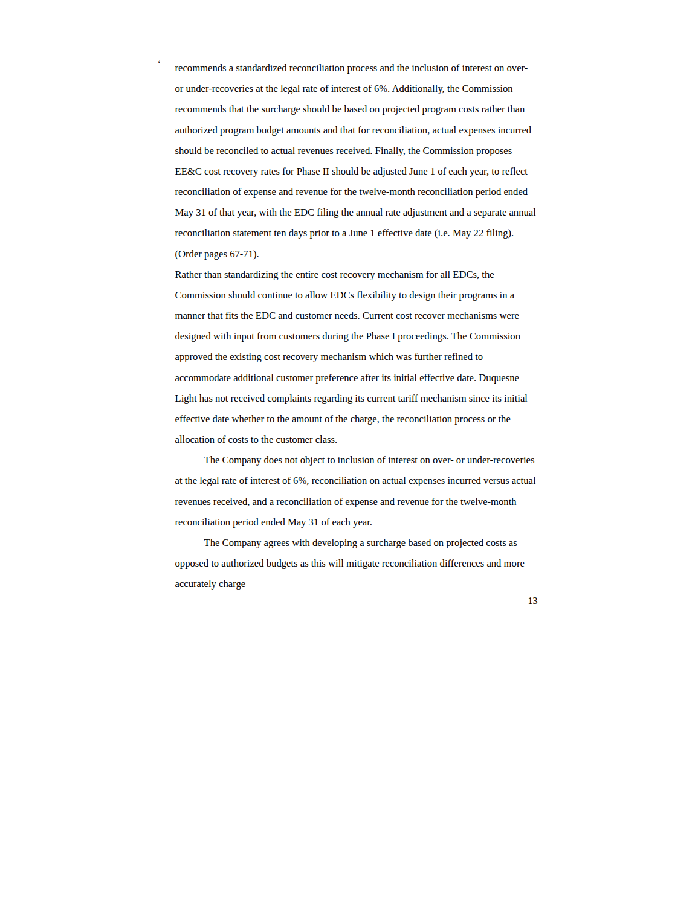‘
recommends a standardized reconciliation process and the inclusion of interest on over- or under-recoveries at the legal rate of interest of 6%. Additionally, the Commission recommends that the surcharge should be based on projected program costs rather than authorized program budget amounts and that for reconciliation, actual expenses incurred should be reconciled to actual revenues received. Finally, the Commission proposes EE&C cost recovery rates for Phase II should be adjusted June 1 of each year, to reflect reconciliation of expense and revenue for the twelve-month reconciliation period ended May 31 of that year, with the EDC filing the annual rate adjustment and a separate annual reconciliation statement ten days prior to a June 1 effective date (i.e. May 22 filing). (Order pages 67-71).
Rather than standardizing the entire cost recovery mechanism for all EDCs, the Commission should continue to allow EDCs flexibility to design their programs in a manner that fits the EDC and customer needs. Current cost recover mechanisms were designed with input from customers during the Phase I proceedings. The Commission approved the existing cost recovery mechanism which was further refined to accommodate additional customer preference after its initial effective date. Duquesne Light has not received complaints regarding its current tariff mechanism since its initial effective date whether to the amount of the charge, the reconciliation process or the allocation of costs to the customer class.
The Company does not object to inclusion of interest on over- or under-recoveries at the legal rate of interest of 6%, reconciliation on actual expenses incurred versus actual revenues received, and a reconciliation of expense and revenue for the twelve-month reconciliation period ended May 31 of each year.
The Company agrees with developing a surcharge based on projected costs as opposed to authorized budgets as this will mitigate reconciliation differences and more accurately charge
13